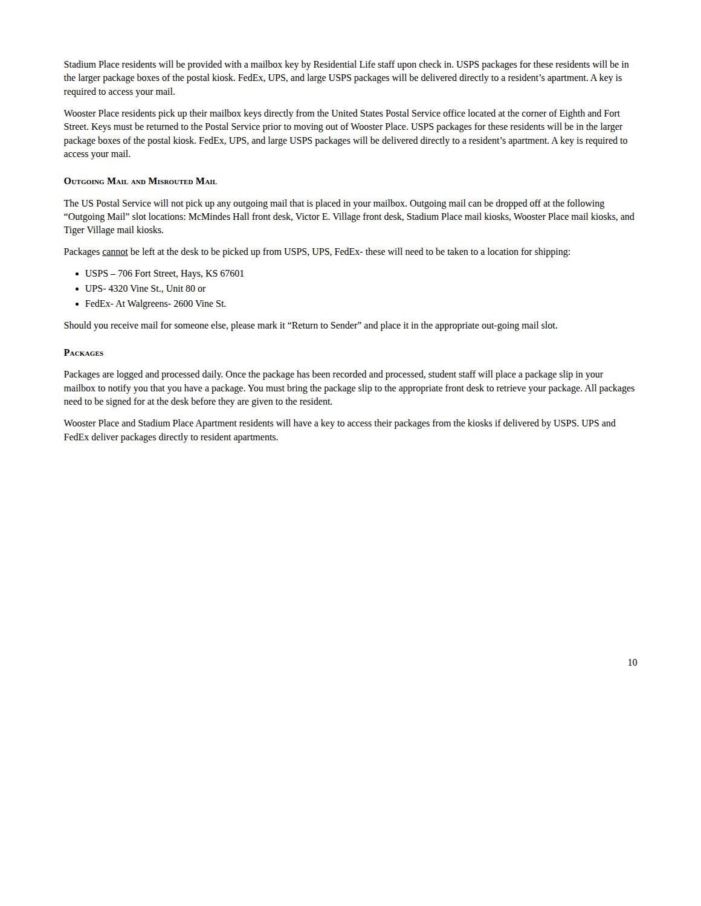Stadium Place residents will be provided with a mailbox key by Residential Life staff upon check in. USPS packages for these residents will be in the larger package boxes of the postal kiosk. FedEx, UPS, and large USPS packages will be delivered directly to a resident’s apartment. A key is required to access your mail.
Wooster Place residents pick up their mailbox keys directly from the United States Postal Service office located at the corner of Eighth and Fort Street. Keys must be returned to the Postal Service prior to moving out of Wooster Place. USPS packages for these residents will be in the larger package boxes of the postal kiosk. FedEx, UPS, and large USPS packages will be delivered directly to a resident’s apartment. A key is required to access your mail.
Outgoing Mail and Misrouted Mail
The US Postal Service will not pick up any outgoing mail that is placed in your mailbox. Outgoing mail can be dropped off at the following “Outgoing Mail” slot locations: McMindes Hall front desk, Victor E. Village front desk, Stadium Place mail kiosks, Wooster Place mail kiosks, and Tiger Village mail kiosks.
Packages cannot be left at the desk to be picked up from USPS, UPS, FedEx- these will need to be taken to a location for shipping:
USPS – 706 Fort Street, Hays, KS 67601
UPS- 4320 Vine St., Unit 80 or
FedEx- At Walgreens- 2600 Vine St.
Should you receive mail for someone else, please mark it “Return to Sender” and place it in the appropriate out-going mail slot.
Packages
Packages are logged and processed daily. Once the package has been recorded and processed, student staff will place a package slip in your mailbox to notify you that you have a package. You must bring the package slip to the appropriate front desk to retrieve your package. All packages need to be signed for at the desk before they are given to the resident.
Wooster Place and Stadium Place Apartment residents will have a key to access their packages from the kiosks if delivered by USPS. UPS and FedEx deliver packages directly to resident apartments.
10